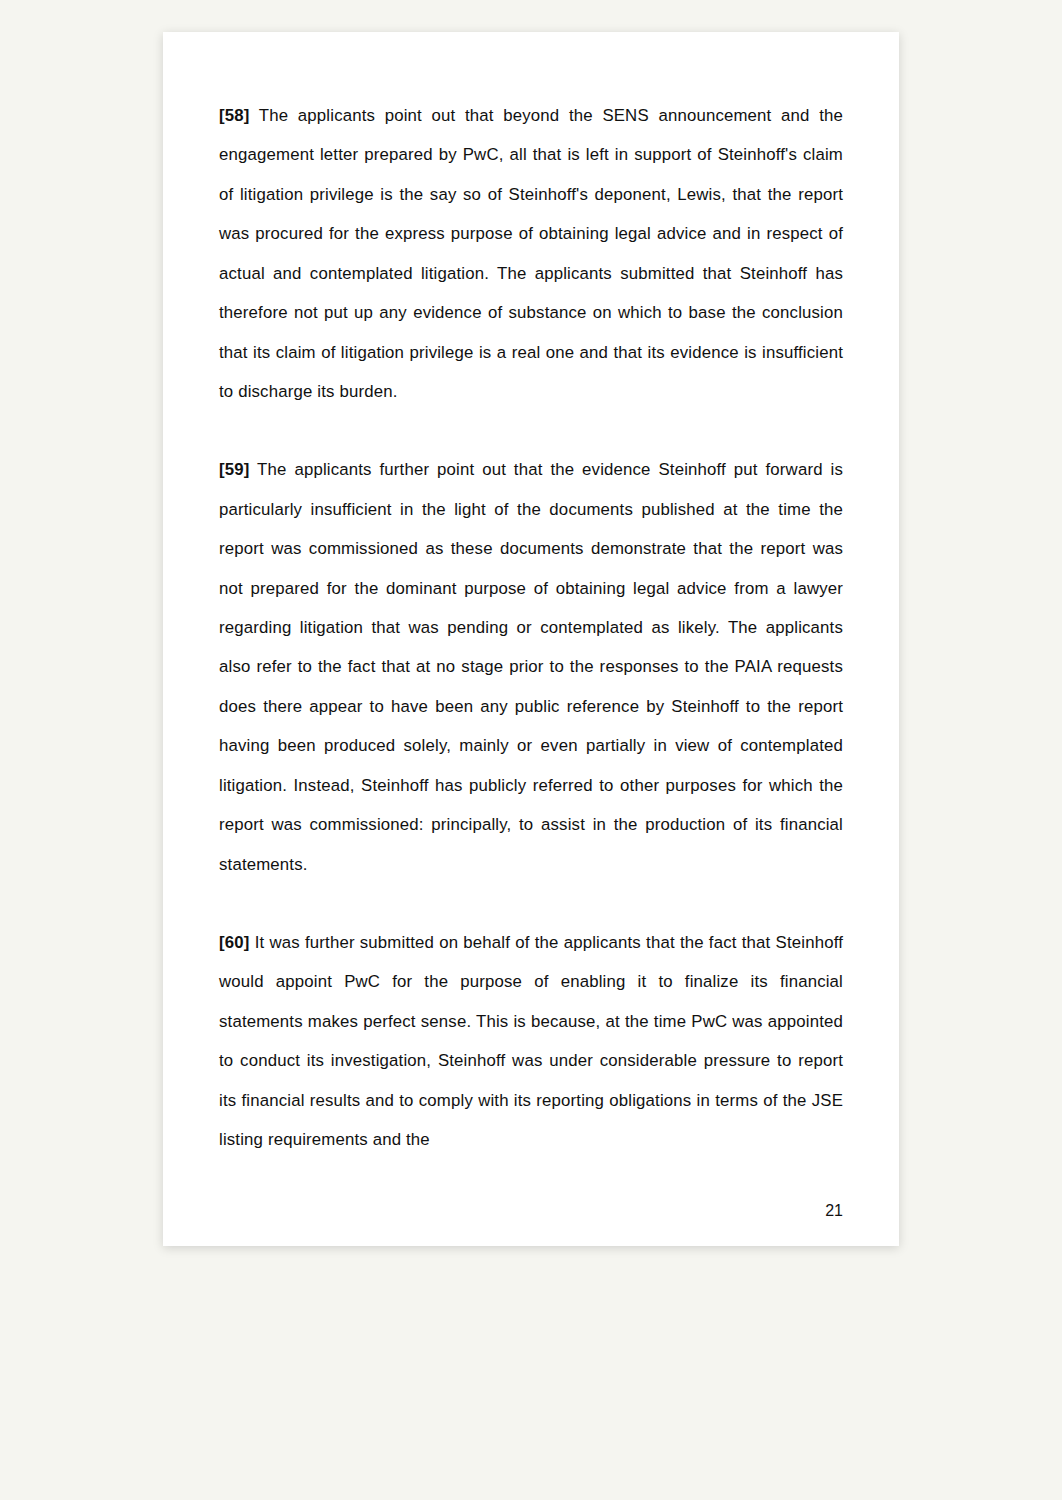[58] The applicants point out that beyond the SENS announcement and the engagement letter prepared by PwC, all that is left in support of Steinhoff's claim of litigation privilege is the say so of Steinhoff's deponent, Lewis, that the report was procured for the express purpose of obtaining legal advice and in respect of actual and contemplated litigation. The applicants submitted that Steinhoff has therefore not put up any evidence of substance on which to base the conclusion that its claim of litigation privilege is a real one and that its evidence is insufficient to discharge its burden.
[59] The applicants further point out that the evidence Steinhoff put forward is particularly insufficient in the light of the documents published at the time the report was commissioned as these documents demonstrate that the report was not prepared for the dominant purpose of obtaining legal advice from a lawyer regarding litigation that was pending or contemplated as likely. The applicants also refer to the fact that at no stage prior to the responses to the PAIA requests does there appear to have been any public reference by Steinhoff to the report having been produced solely, mainly or even partially in view of contemplated litigation. Instead, Steinhoff has publicly referred to other purposes for which the report was commissioned: principally, to assist in the production of its financial statements.
[60] It was further submitted on behalf of the applicants that the fact that Steinhoff would appoint PwC for the purpose of enabling it to finalize its financial statements makes perfect sense. This is because, at the time PwC was appointed to conduct its investigation, Steinhoff was under considerable pressure to report its financial results and to comply with its reporting obligations in terms of the JSE listing requirements and the
21